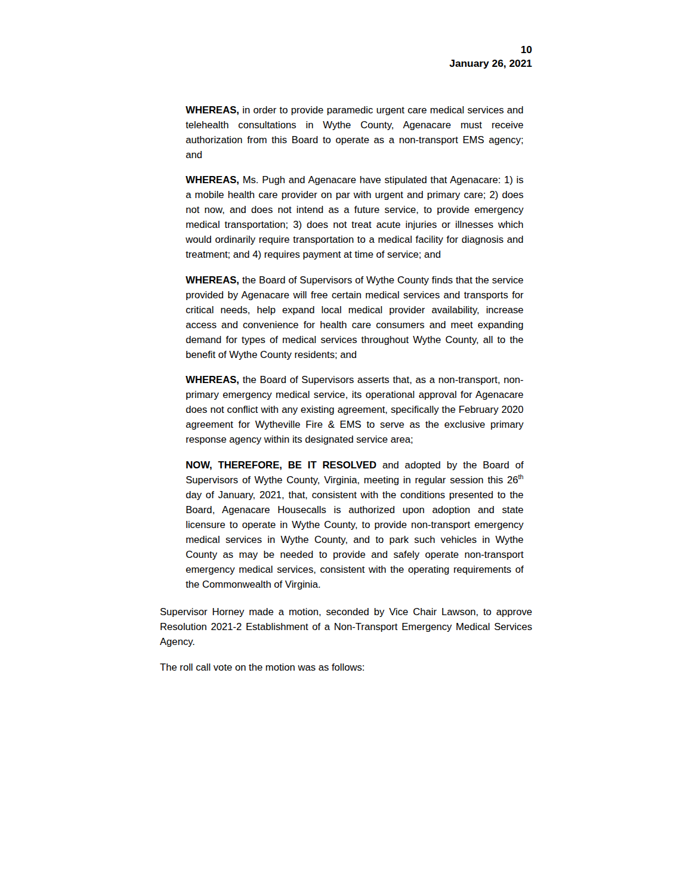10
January 26, 2021
WHEREAS, in order to provide paramedic urgent care medical services and telehealth consultations in Wythe County, Agenacare must receive authorization from this Board to operate as a non-transport EMS agency; and
WHEREAS, Ms. Pugh and Agenacare have stipulated that Agenacare: 1) is a mobile health care provider on par with urgent and primary care; 2) does not now, and does not intend as a future service, to provide emergency medical transportation; 3) does not treat acute injuries or illnesses which would ordinarily require transportation to a medical facility for diagnosis and treatment; and 4) requires payment at time of service; and
WHEREAS, the Board of Supervisors of Wythe County finds that the service provided by Agenacare will free certain medical services and transports for critical needs, help expand local medical provider availability, increase access and convenience for health care consumers and meet expanding demand for types of medical services throughout Wythe County, all to the benefit of Wythe County residents; and
WHEREAS, the Board of Supervisors asserts that, as a non-transport, non-primary emergency medical service, its operational approval for Agenacare does not conflict with any existing agreement, specifically the February 2020 agreement for Wytheville Fire & EMS to serve as the exclusive primary response agency within its designated service area;
NOW, THEREFORE, BE IT RESOLVED and adopted by the Board of Supervisors of Wythe County, Virginia, meeting in regular session this 26th day of January, 2021, that, consistent with the conditions presented to the Board, Agenacare Housecalls is authorized upon adoption and state licensure to operate in Wythe County, to provide non-transport emergency medical services in Wythe County, and to park such vehicles in Wythe County as may be needed to provide and safely operate non-transport emergency medical services, consistent with the operating requirements of the Commonwealth of Virginia.
Supervisor Horney made a motion, seconded by Vice Chair Lawson, to approve Resolution 2021-2 Establishment of a Non-Transport Emergency Medical Services Agency.
The roll call vote on the motion was as follows: